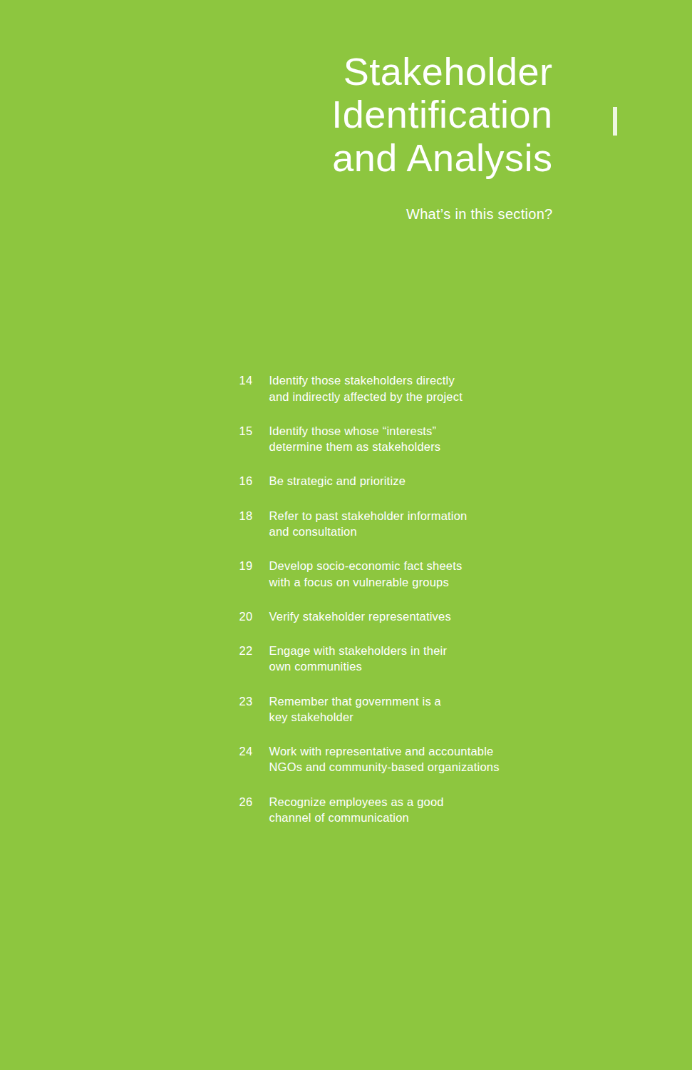Stakeholder
Identification
and Analysis
What’s in this section?
14 Identify those stakeholders directly
and indirectly affected by the project
15 Identify those whose “interests”
determine them as stakeholders
16 Be strategic and prioritize
18 Refer to past stakeholder information
and consultation
19 Develop socio-economic fact sheets
with a focus on vulnerable groups
20 Verify stakeholder representatives
22 Engage with stakeholders in their
own communities
23 Remember that government is a
key stakeholder
24 Work with representative and accountable
NGOs and community-based organizations
26 Recognize employees as a good
channel of communication